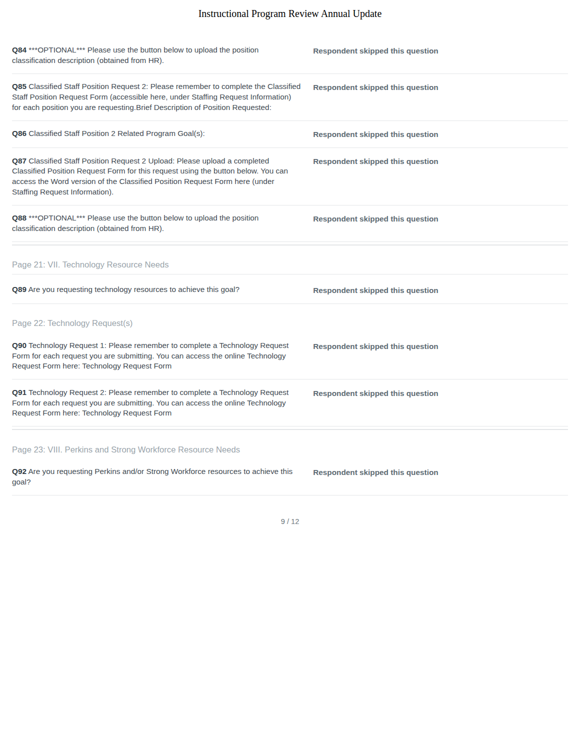Instructional Program Review Annual Update
Q84 ***OPTIONAL*** Please use the button below to upload the position classification description (obtained from HR).
Respondent skipped this question
Q85 Classified Staff Position Request 2: Please remember to complete the Classified Staff Position Request Form (accessible here, under Staffing Request Information) for each position you are requesting.Brief Description of Position Requested:
Respondent skipped this question
Q86 Classified Staff Position 2 Related Program Goal(s):
Respondent skipped this question
Q87 Classified Staff Position Request 2 Upload: Please upload a completed Classified Position Request Form for this request using the button below. You can access the Word version of the Classified Position Request Form here (under Staffing Request Information).
Respondent skipped this question
Q88 ***OPTIONAL*** Please use the button below to upload the position classification description (obtained from HR).
Respondent skipped this question
Page 21: VII. Technology Resource Needs
Q89 Are you requesting technology resources to achieve this goal?
Respondent skipped this question
Page 22: Technology Request(s)
Q90 Technology Request 1: Please remember to complete a Technology Request Form for each request you are submitting. You can access the online Technology Request Form here: Technology Request Form
Respondent skipped this question
Q91 Technology Request 2: Please remember to complete a Technology Request Form for each request you are submitting. You can access the online Technology Request Form here: Technology Request Form
Respondent skipped this question
Page 23: VIII. Perkins and Strong Workforce Resource Needs
Q92 Are you requesting Perkins and/or Strong Workforce resources to achieve this goal?
Respondent skipped this question
9 / 12